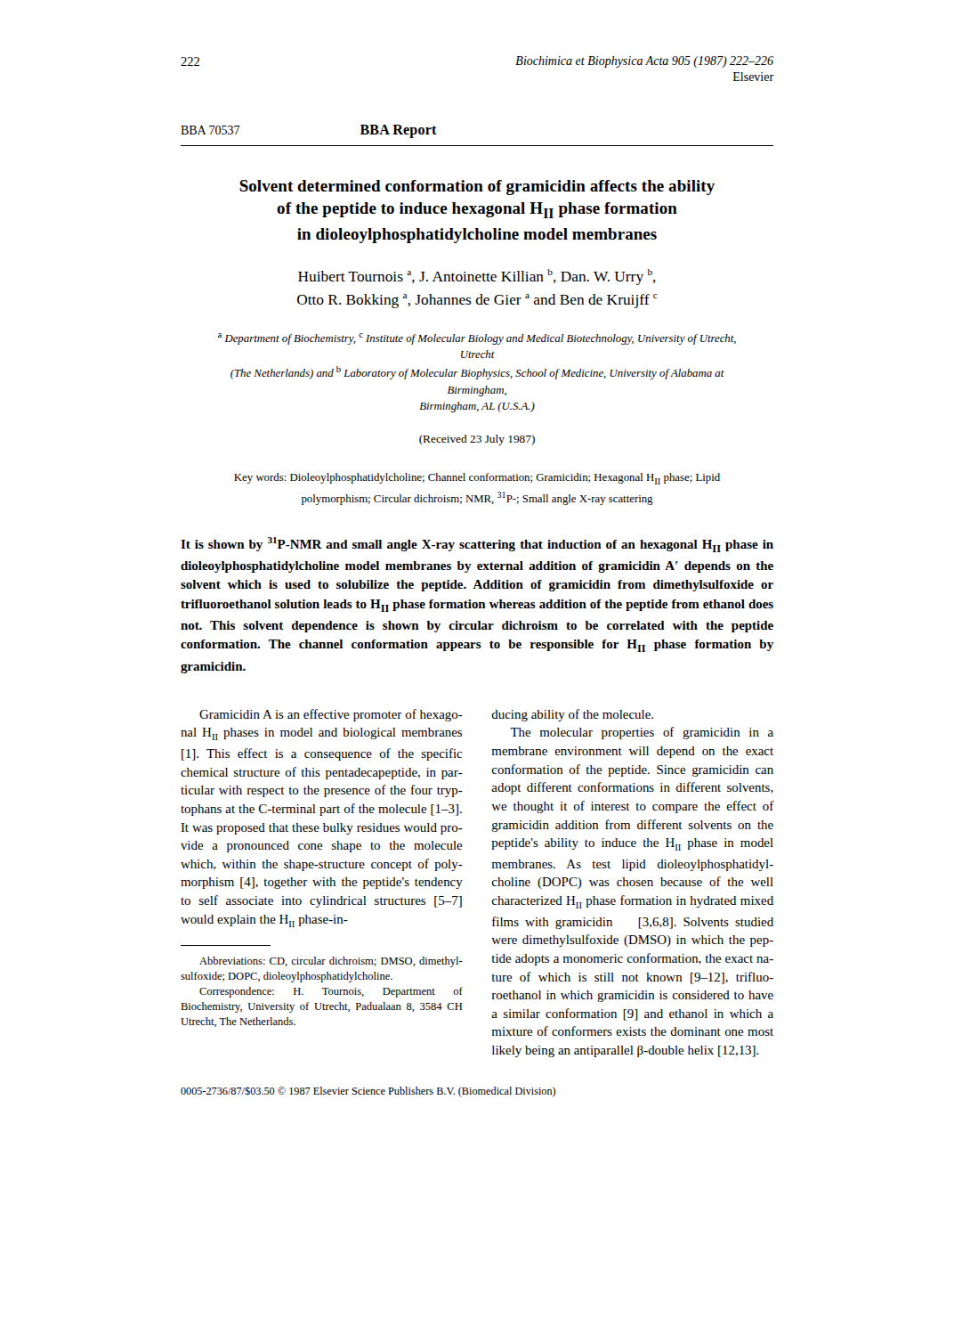222
Biochimica et Biophysica Acta 905 (1987) 222–226 Elsevier
BBA 70537
BBA Report
Solvent determined conformation of gramicidin affects the ability
of the peptide to induce hexagonal HII phase formation
in dioleoylphosphatidylcholine model membranes
Huibert Tournois a, J. Antoinette Killian b, Dan. W. Urry b,
Otto R. Bokking a, Johannes de Gier a and Ben de Kruijff c
a Department of Biochemistry, c Institute of Molecular Biology and Medical Biotechnology, University of Utrecht, Utrecht
(The Netherlands) and b Laboratory of Molecular Biophysics, School of Medicine, University of Alabama at Birmingham,
Birmingham, AL (U.S.A.)
(Received 23 July 1987)
Key words: Dioleoylphosphatidylcholine; Channel conformation; Gramicidin; Hexagonal HII phase; Lipid
polymorphism; Circular dichroism; NMR, 31P-; Small angle X-ray scattering
It is shown by 31P-NMR and small angle X-ray scattering that induction of an hexagonal HII phase in dioleoylphosphatidylcholine model membranes by external addition of gramicidin A′ depends on the solvent which is used to solubilize the peptide. Addition of gramicidin from dimethylsulfoxide or trifluoroethanol solution leads to HII phase formation whereas addition of the peptide from ethanol does not. This solvent dependence is shown by circular dichroism to be correlated with the peptide conformation. The channel conformation appears to be responsible for HII phase formation by gramicidin.
Gramicidin A is an effective promoter of hexagonal HII phases in model and biological membranes [1]. This effect is a consequence of the specific chemical structure of this pentadecapeptide, in particular with respect to the presence of the four tryptophans at the C-terminal part of the molecule [1–3]. It was proposed that these bulky residues would provide a pronounced cone shape to the molecule which, within the shape-structure concept of polymorphism [4], together with the peptide's tendency to self associate into cylindrical structures [5–7] would explain the HII phase-in-
Abbreviations: CD, circular dichroism; DMSO, dimethylsulfoxide; DOPC, dioleoylphosphatidylcholine.
Correspondence: H. Tournois, Department of Biochemistry, University of Utrecht, Padualaan 8, 3584 CH Utrecht, The Netherlands.
ducing ability of the molecule.
The molecular properties of gramicidin in a membrane environment will depend on the exact conformation of the peptide. Since gramicidin can adopt different conformations in different solvents, we thought it of interest to compare the effect of gramicidin addition from different solvents on the peptide's ability to induce the HII phase in model membranes. As test lipid dioleoylphosphatidylcholine (DOPC) was chosen because of the well characterized HII phase formation in hydrated mixed films with gramicidin [3,6,8]. Solvents studied were dimethylsulfoxide (DMSO) in which the peptide adopts a monomeric conformation, the exact nature of which is still not known [9–12], trifluoroethanol in which gramicidin is considered to have a similar conformation [9] and ethanol in which a mixture of conformers exists the dominant one most likely being an antiparallel β-double helix [12,13].
0005-2736/87/$03.50 © 1987 Elsevier Science Publishers B.V. (Biomedical Division)